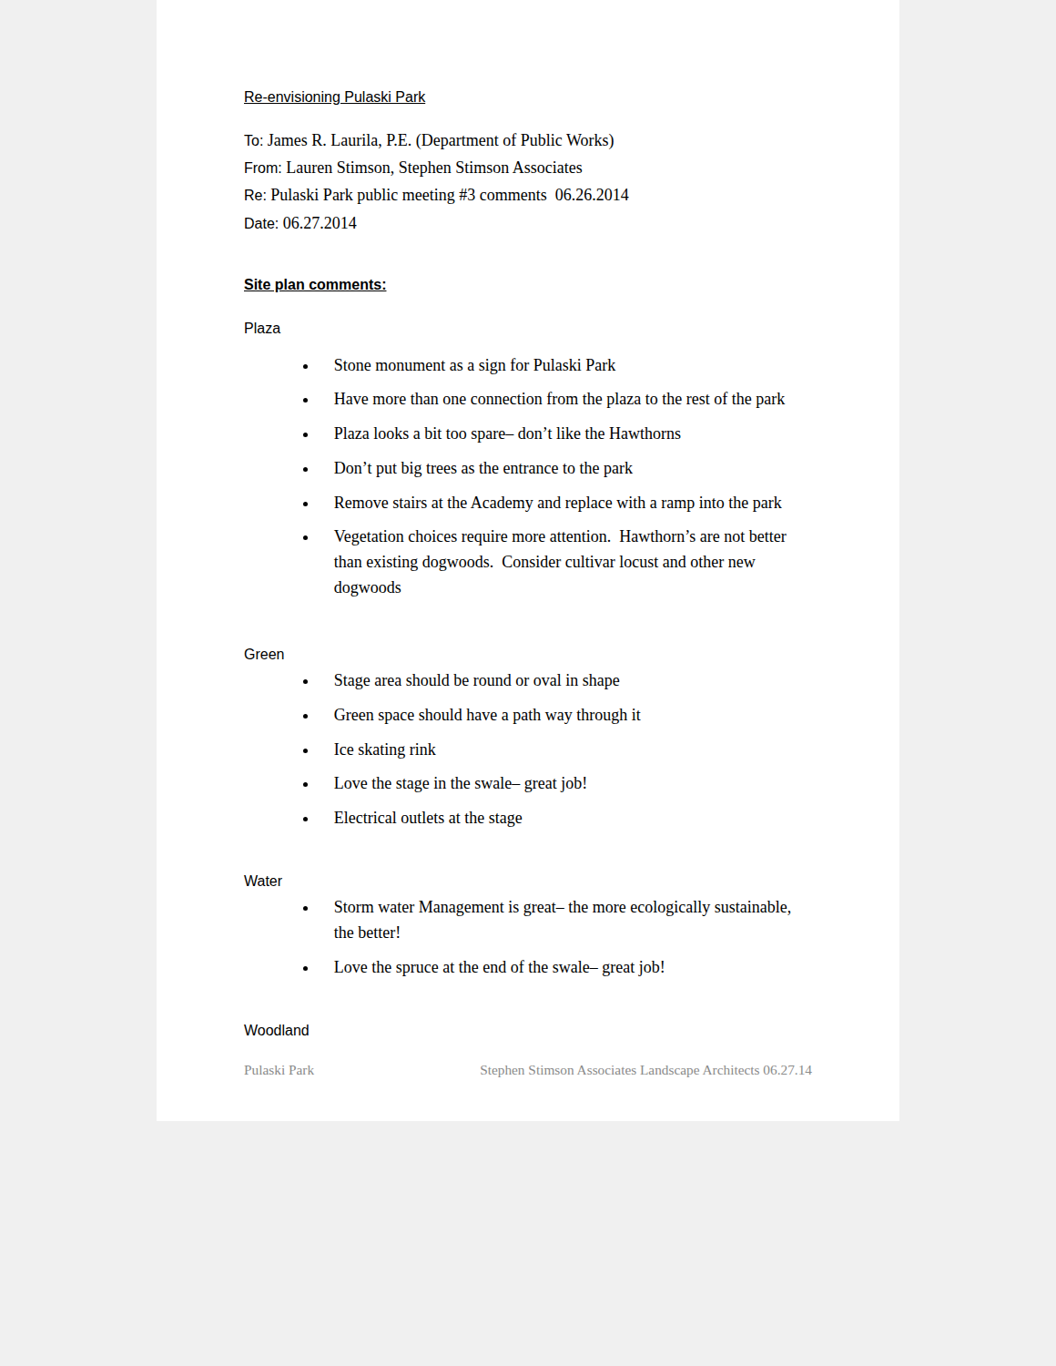Re-envisioning Pulaski Park
To: James R. Laurila, P.E. (Department of Public Works)
From: Lauren Stimson, Stephen Stimson Associates
Re: Pulaski Park public meeting #3 comments 06.26.2014
Date: 06.27.2014
Site plan comments:
Plaza
Stone monument as a sign for Pulaski Park
Have more than one connection from the plaza to the rest of the park
Plaza looks a bit too spare– don’t like the Hawthorns
Don’t put big trees as the entrance to the park
Remove stairs at the Academy and replace with a ramp into the park
Vegetation choices require more attention. Hawthorn’s are not better than existing dogwoods. Consider cultivar locust and other new dogwoods
Green
Stage area should be round or oval in shape
Green space should have a path way through it
Ice skating rink
Love the stage in the swale– great job!
Electrical outlets at the stage
Water
Storm water Management is great– the more ecologically sustainable, the better!
Love the spruce at the end of the swale– great job!
Woodland
Pulaski Park Stephen Stimson Associates Landscape Architects 06.27.14